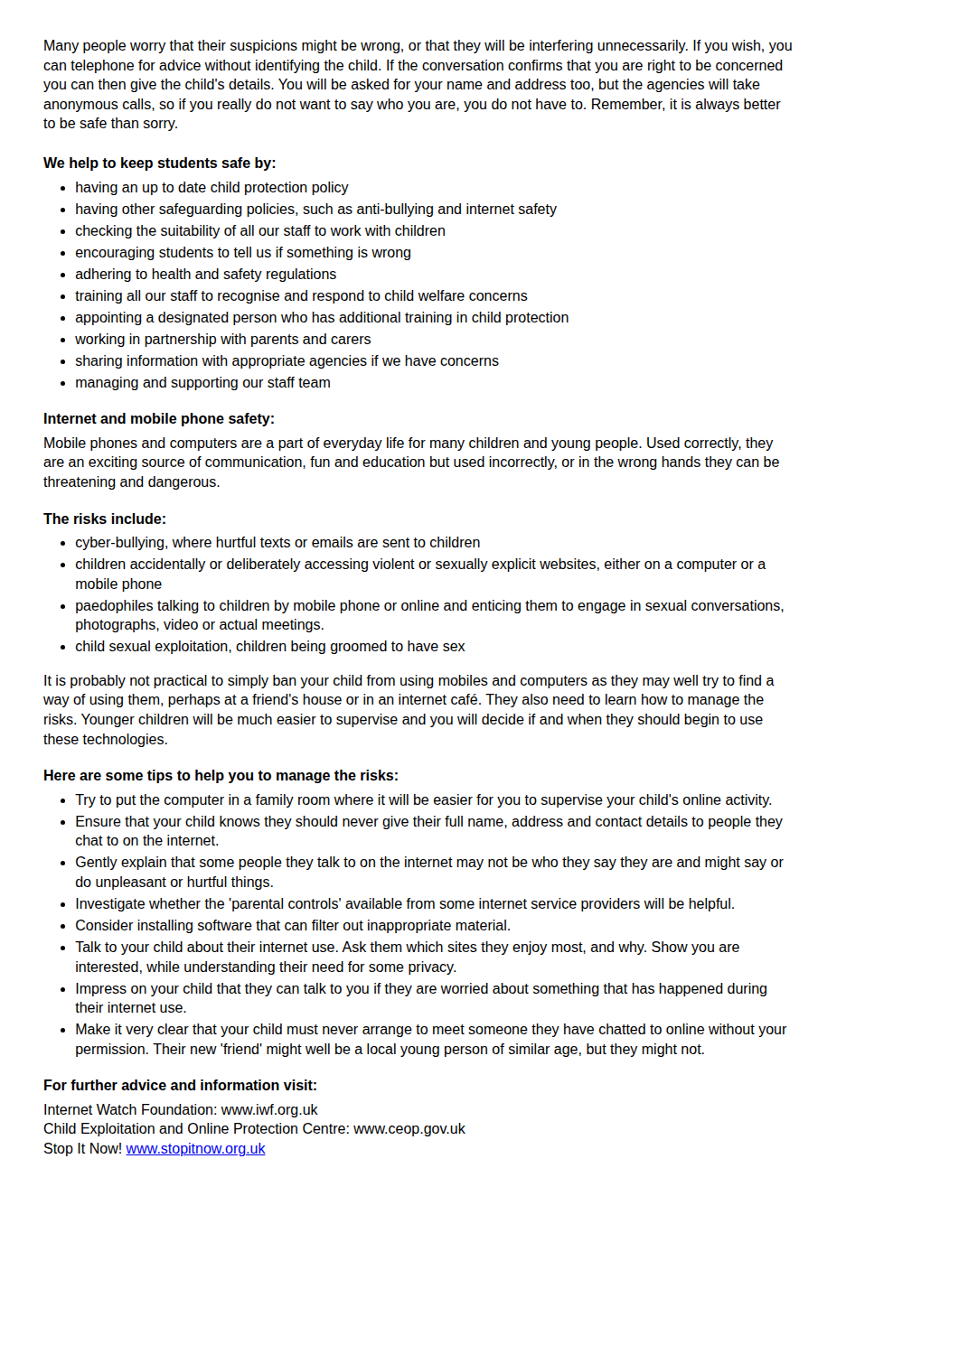Many people worry that their suspicions might be wrong, or that they will be interfering unnecessarily. If you wish, you can telephone for advice without identifying the child. If the conversation confirms that you are right to be concerned you can then give the child's details. You will be asked for your name and address too, but the agencies will take anonymous calls, so if you really do not want to say who you are, you do not have to. Remember, it is always better to be safe than sorry.
We help to keep students safe by:
having an up to date child protection policy
having other safeguarding policies, such as anti-bullying and internet safety
checking the suitability of all our staff to work with children
encouraging students to tell us if something is wrong
adhering to health and safety regulations
training all our staff to recognise and respond to child welfare concerns
appointing a designated person who has additional training in child protection
working in partnership with parents and carers
sharing information with appropriate agencies if we have concerns
managing and supporting our staff team
Internet and mobile phone safety:
Mobile phones and computers are a part of everyday life for many children and young people. Used correctly, they are an exciting source of communication, fun and education but used incorrectly, or in the wrong hands they can be threatening and dangerous.
The risks include:
cyber-bullying, where hurtful texts or emails are sent to children
children accidentally or deliberately accessing violent or sexually explicit websites, either on a computer or a mobile phone
paedophiles talking to children by mobile phone or online and enticing them to engage in sexual conversations, photographs, video or actual meetings.
child sexual exploitation, children being groomed to have sex
It is probably not practical to simply ban your child from using mobiles and computers as they may well try to find a way of using them, perhaps at a friend's house or in an internet café. They also need to learn how to manage the risks. Younger children will be much easier to supervise and you will decide if and when they should begin to use these technologies.
Here are some tips to help you to manage the risks:
Try to put the computer in a family room where it will be easier for you to supervise your child's online activity.
Ensure that your child knows they should never give their full name, address and contact details to people they chat to on the internet.
Gently explain that some people they talk to on the internet may not be who they say they are and might say or do unpleasant or hurtful things.
Investigate whether the 'parental controls' available from some internet service providers will be helpful.
Consider installing software that can filter out inappropriate material.
Talk to your child about their internet use. Ask them which sites they enjoy most, and why. Show you are interested, while understanding their need for some privacy.
Impress on your child that they can talk to you if they are worried about something that has happened during their internet use.
Make it very clear that your child must never arrange to meet someone they have chatted to online without your permission. Their new 'friend' might well be a local young person of similar age, but they might not.
For further advice and information visit:
Internet Watch Foundation: www.iwf.org.uk
Child Exploitation and Online Protection Centre: www.ceop.gov.uk
Stop It Now! www.stopitnow.org.uk